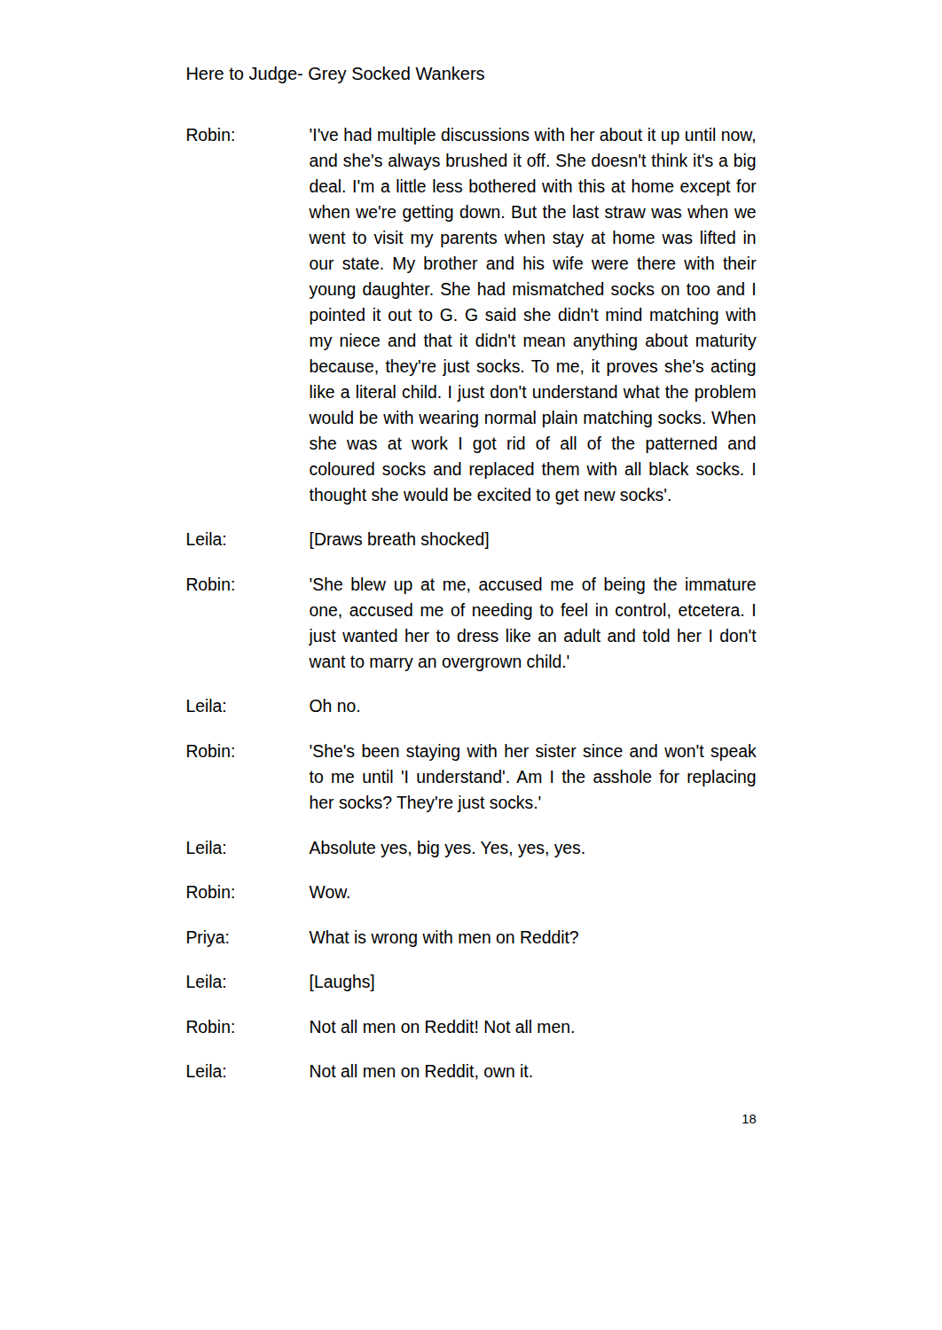Here to Judge- Grey Socked Wankers
Robin:
'I've had multiple discussions with her about it up until now, and she's always brushed it off. She doesn't think it's a big deal. I'm a little less bothered with this at home except for when we're getting down. But the last straw was when we went to visit my parents when stay at home was lifted in our state. My brother and his wife were there with their young daughter. She had mismatched socks on too and I pointed it out to G. G said she didn't mind matching with my niece and that it didn't mean anything about maturity because, they're just socks. To me, it proves she's acting like a literal child. I just don't understand what the problem would be with wearing normal plain matching socks. When she was at work I got rid of all of the patterned and coloured socks and replaced them with all black socks. I thought she would be excited to get new socks'.
Leila:
[Draws breath shocked]
Robin:
'She blew up at me, accused me of being the immature one, accused me of needing to feel in control, etcetera. I just wanted her to dress like an adult and told her I don't want to marry an overgrown child.'
Leila:
Oh no.
Robin:
'She's been staying with her sister since and won't speak to me until 'I understand'. Am I the asshole for replacing her socks? They're just socks.'
Leila:
Absolute yes, big yes. Yes, yes, yes.
Robin:
Wow.
Priya:
What is wrong with men on Reddit?
Leila:
[Laughs]
Robin:
Not all men on Reddit! Not all men.
Leila:
Not all men on Reddit, own it.
18